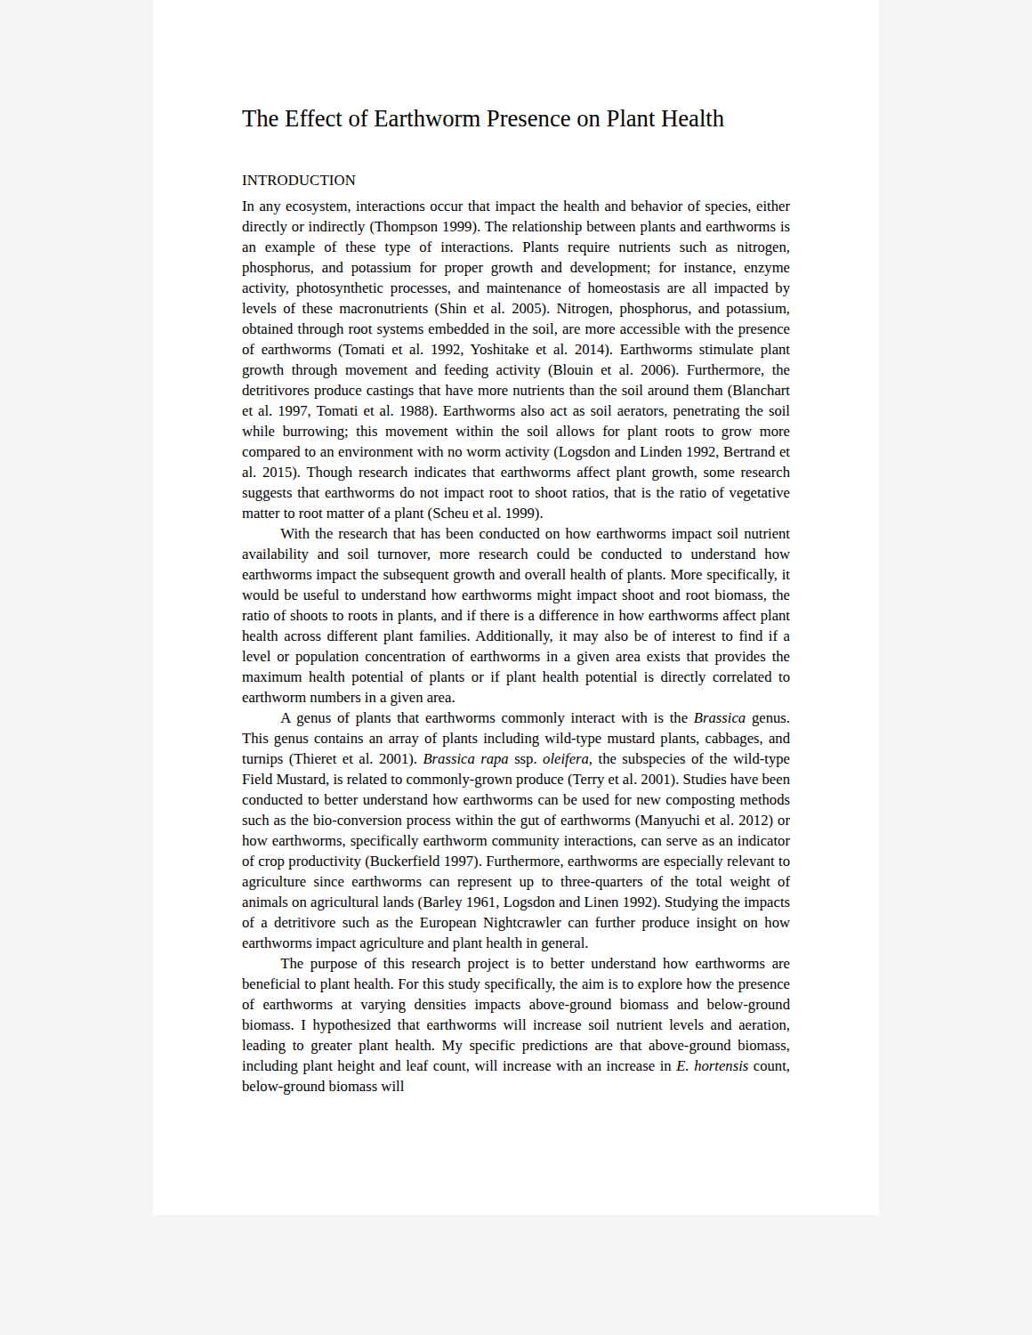The Effect of Earthworm Presence on Plant Health
INTRODUCTION
In any ecosystem, interactions occur that impact the health and behavior of species, either directly or indirectly (Thompson 1999). The relationship between plants and earthworms is an example of these type of interactions. Plants require nutrients such as nitrogen, phosphorus, and potassium for proper growth and development; for instance, enzyme activity, photosynthetic processes, and maintenance of homeostasis are all impacted by levels of these macronutrients (Shin et al. 2005). Nitrogen, phosphorus, and potassium, obtained through root systems embedded in the soil, are more accessible with the presence of earthworms (Tomati et al. 1992, Yoshitake et al. 2014). Earthworms stimulate plant growth through movement and feeding activity (Blouin et al. 2006). Furthermore, the detritivores produce castings that have more nutrients than the soil around them (Blanchart et al. 1997, Tomati et al. 1988). Earthworms also act as soil aerators, penetrating the soil while burrowing; this movement within the soil allows for plant roots to grow more compared to an environment with no worm activity (Logsdon and Linden 1992, Bertrand et al. 2015). Though research indicates that earthworms affect plant growth, some research suggests that earthworms do not impact root to shoot ratios, that is the ratio of vegetative matter to root matter of a plant (Scheu et al. 1999).
With the research that has been conducted on how earthworms impact soil nutrient availability and soil turnover, more research could be conducted to understand how earthworms impact the subsequent growth and overall health of plants. More specifically, it would be useful to understand how earthworms might impact shoot and root biomass, the ratio of shoots to roots in plants, and if there is a difference in how earthworms affect plant health across different plant families. Additionally, it may also be of interest to find if a level or population concentration of earthworms in a given area exists that provides the maximum health potential of plants or if plant health potential is directly correlated to earthworm numbers in a given area.
A genus of plants that earthworms commonly interact with is the Brassica genus. This genus contains an array of plants including wild-type mustard plants, cabbages, and turnips (Thieret et al. 2001). Brassica rapa ssp. oleifera, the subspecies of the wild-type Field Mustard, is related to commonly-grown produce (Terry et al. 2001). Studies have been conducted to better understand how earthworms can be used for new composting methods such as the bio-conversion process within the gut of earthworms (Manyuchi et al. 2012) or how earthworms, specifically earthworm community interactions, can serve as an indicator of crop productivity (Buckerfield 1997). Furthermore, earthworms are especially relevant to agriculture since earthworms can represent up to three-quarters of the total weight of animals on agricultural lands (Barley 1961, Logsdon and Linen 1992). Studying the impacts of a detritivore such as the European Nightcrawler can further produce insight on how earthworms impact agriculture and plant health in general.
The purpose of this research project is to better understand how earthworms are beneficial to plant health. For this study specifically, the aim is to explore how the presence of earthworms at varying densities impacts above-ground biomass and below-ground biomass. I hypothesized that earthworms will increase soil nutrient levels and aeration, leading to greater plant health. My specific predictions are that above-ground biomass, including plant height and leaf count, will increase with an increase in E. hortensis count, below-ground biomass will